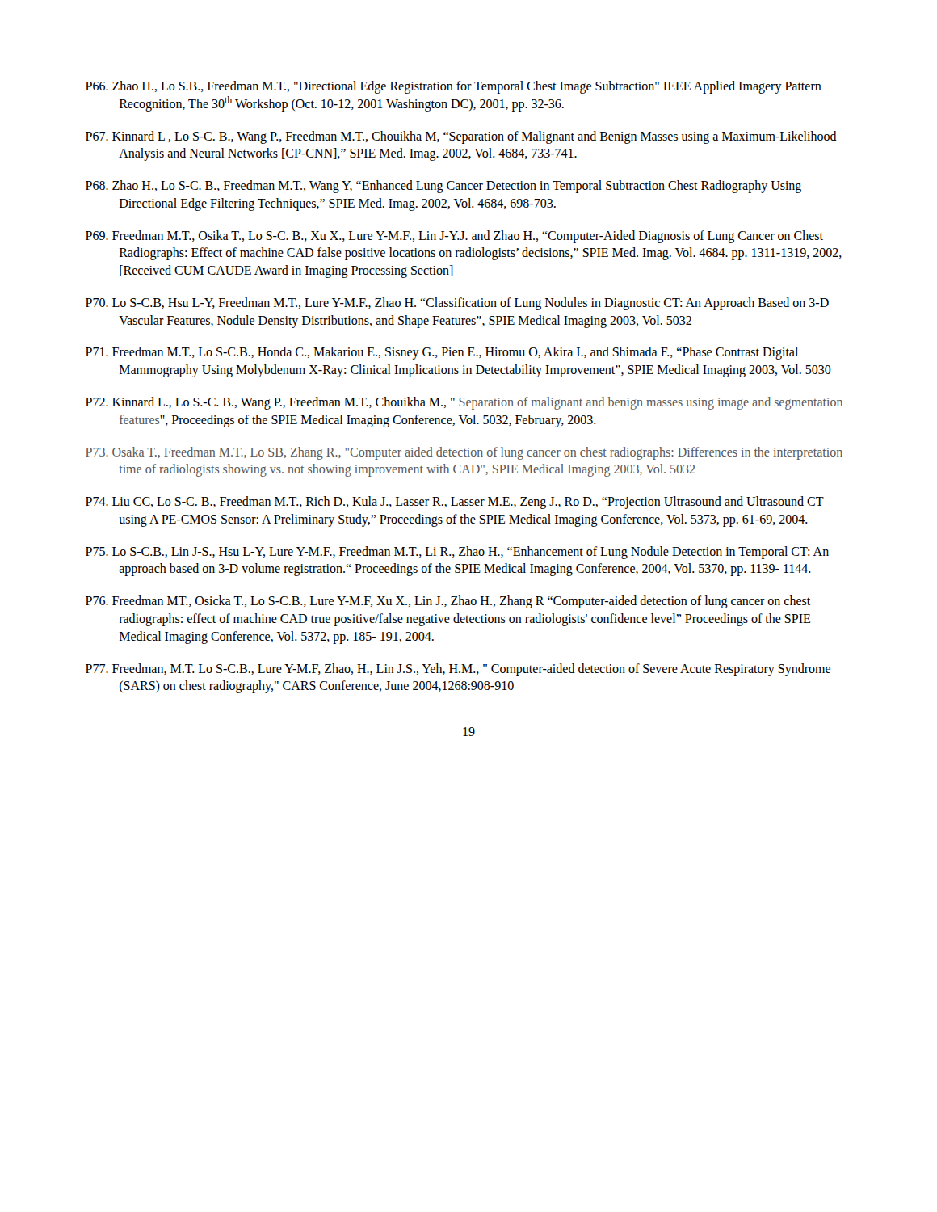P66. Zhao H., Lo S.B., Freedman M.T., "Directional Edge Registration for Temporal Chest Image Subtraction" IEEE Applied Imagery Pattern Recognition, The 30th Workshop (Oct. 10-12, 2001 Washington DC), 2001, pp. 32-36.
P67. Kinnard L , Lo S-C. B., Wang P., Freedman M.T., Chouikha M, “Separation of Malignant and Benign Masses using a Maximum-Likelihood Analysis and Neural Networks [CP-CNN],” SPIE Med. Imag. 2002, Vol. 4684, 733-741.
P68. Zhao H., Lo S-C. B., Freedman M.T., Wang Y, “Enhanced Lung Cancer Detection in Temporal Subtraction Chest Radiography Using Directional Edge Filtering Techniques,” SPIE Med. Imag. 2002, Vol. 4684, 698-703.
P69. Freedman M.T., Osika T., Lo S-C. B., Xu X., Lure Y-M.F., Lin J-Y.J. and Zhao H., “Computer-Aided Diagnosis of Lung Cancer on Chest Radiographs: Effect of machine CAD false positive locations on radiologists’ decisions,” SPIE Med. Imag. Vol. 4684. pp. 1311-1319, 2002, [Received CUM CAUDE Award in Imaging Processing Section]
P70. Lo S-C.B, Hsu L-Y, Freedman M.T., Lure Y-M.F., Zhao H. “Classification of Lung Nodules in Diagnostic CT: An Approach Based on 3-D Vascular Features, Nodule Density Distributions, and Shape Features”, SPIE Medical Imaging 2003, Vol. 5032
P71. Freedman M.T., Lo S-C.B., Honda C., Makariou E., Sisney G., Pien E., Hiromu O, Akira I., and Shimada F., “Phase Contrast Digital Mammography Using Molybdenum X-Ray: Clinical Implications in Detectability Improvement”, SPIE Medical Imaging 2003, Vol. 5030
P72. Kinnard L., Lo S.-C. B., Wang P., Freedman M.T., Chouikha M., " Separation of malignant and benign masses using image and segmentation features", Proceedings of the SPIE Medical Imaging Conference, Vol. 5032, February, 2003.
P73. Osaka T., Freedman M.T., Lo SB, Zhang R., "Computer aided detection of lung cancer on chest radiographs: Differences in the interpretation time of radiologists showing vs. not showing improvement with CAD", SPIE Medical Imaging 2003, Vol. 5032
P74. Liu CC, Lo S-C. B., Freedman M.T., Rich D., Kula J., Lasser R., Lasser M.E., Zeng J., Ro D., “Projection Ultrasound and Ultrasound CT using A PE-CMOS Sensor: A Preliminary Study,” Proceedings of the SPIE Medical Imaging Conference, Vol. 5373, pp. 61-69, 2004.
P75. Lo S-C.B., Lin J-S., Hsu L-Y, Lure Y-M.F., Freedman M.T., Li R., Zhao H., “Enhancement of Lung Nodule Detection in Temporal CT: An approach based on 3-D volume registration.“ Proceedings of the SPIE Medical Imaging Conference, 2004, Vol. 5370, pp. 1139- 1144.
P76. Freedman MT., Osicka T., Lo S-C.B., Lure Y-M.F, Xu X., Lin J., Zhao H., Zhang R “Computer-aided detection of lung cancer on chest radiographs: effect of machine CAD true positive/false negative detections on radiologists' confidence level” Proceedings of the SPIE Medical Imaging Conference, Vol. 5372, pp. 185- 191, 2004.
P77. Freedman, M.T. Lo S-C.B., Lure Y-M.F, Zhao, H., Lin J.S., Yeh, H.M., " Computer-aided detection of Severe Acute Respiratory Syndrome (SARS) on chest radiography," CARS Conference, June 2004,1268:908-910
19